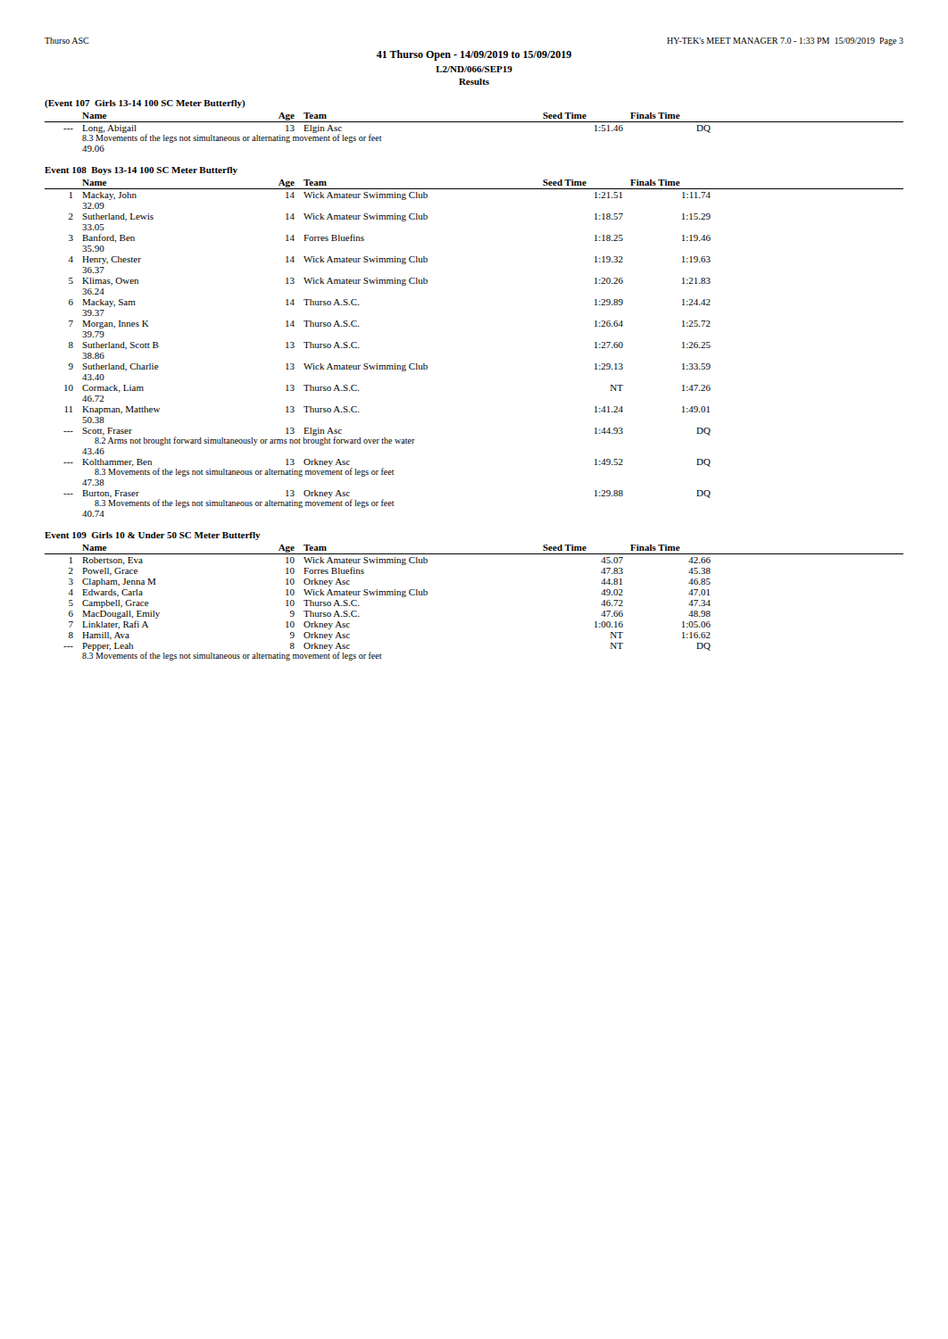Thurso ASC
HY-TEK's MEET MANAGER 7.0 - 1:33 PM 15/09/2019 Page 3
41 Thurso Open - 14/09/2019 to 15/09/2019
L2/ND/066/SEP19
Results
(Event 107 Girls 13-14 100 SC Meter Butterfly)
| | Name | Age | Team | Seed Time | Finals Time | |
| --- | --- | --- | --- | --- | --- | --- |
| --- | Long, Abigail | 13 | Elgin Asc | 1:51.46 | DQ | |
| | 8.3 Movements of the legs not simultaneous or alternating movement of legs or feet |
| | 49.06 |
Event 108 Boys 13-14 100 SC Meter Butterfly
| | Name | Age | Team | Seed Time | Finals Time | |
| --- | --- | --- | --- | --- | --- | --- |
| 1 | Mackay, John | 14 | Wick Amateur Swimming Club | 1:21.51 | 1:11.74 | |
| | 32.09 |
| 2 | Sutherland, Lewis | 14 | Wick Amateur Swimming Club | 1:18.57 | 1:15.29 | |
| | 33.05 |
| 3 | Banford, Ben | 14 | Forres Bluefins | 1:18.25 | 1:19.46 | |
| | 35.90 |
| 4 | Henry, Chester | 14 | Wick Amateur Swimming Club | 1:19.32 | 1:19.63 | |
| | 36.37 |
| 5 | Klimas, Owen | 13 | Wick Amateur Swimming Club | 1:20.26 | 1:21.83 | |
| | 36.24 |
| 6 | Mackay, Sam | 14 | Thurso A.S.C. | 1:29.89 | 1:24.42 | |
| | 39.37 |
| 7 | Morgan, Innes K | 14 | Thurso A.S.C. | 1:26.64 | 1:25.72 | |
| | 39.79 |
| 8 | Sutherland, Scott B | 13 | Thurso A.S.C. | 1:27.60 | 1:26.25 | |
| | 38.86 |
| 9 | Sutherland, Charlie | 13 | Wick Amateur Swimming Club | 1:29.13 | 1:33.59 | |
| | 43.40 |
| 10 | Cormack, Liam | 13 | Thurso A.S.C. | NT | 1:47.26 | |
| | 46.72 |
| 11 | Knapman, Matthew | 13 | Thurso A.S.C. | 1:41.24 | 1:49.01 | |
| | 50.38 |
| --- | Scott, Fraser | 13 | Elgin Asc | 1:44.93 | DQ | |
| | 8.2 Arms not brought forward simultaneously or arms not brought forward over the water |
| | 43.46 |
| --- | Kolthammer, Ben | 13 | Orkney Asc | 1:49.52 | DQ | |
| | 8.3 Movements of the legs not simultaneous or alternating movement of legs or feet |
| | 47.38 |
| --- | Burton, Fraser | 13 | Orkney Asc | 1:29.88 | DQ | |
| | 8.3 Movements of the legs not simultaneous or alternating movement of legs or feet |
| | 40.74 |
Event 109 Girls 10 & Under 50 SC Meter Butterfly
| | Name | Age | Team | Seed Time | Finals Time | |
| --- | --- | --- | --- | --- | --- | --- |
| 1 | Robertson, Eva | 10 | Wick Amateur Swimming Club | 45.07 | 42.66 | |
| 2 | Powell, Grace | 10 | Forres Bluefins | 47.83 | 45.38 | |
| 3 | Clapham, Jenna M | 10 | Orkney Asc | 44.81 | 46.85 | |
| 4 | Edwards, Carla | 10 | Wick Amateur Swimming Club | 49.02 | 47.01 | |
| 5 | Campbell, Grace | 10 | Thurso A.S.C. | 46.72 | 47.34 | |
| 6 | MacDougall, Emily | 9 | Thurso A.S.C. | 47.66 | 48.98 | |
| 7 | Linklater, Rafi A | 10 | Orkney Asc | 1:00.16 | 1:05.06 | |
| 8 | Hamill, Ava | 9 | Orkney Asc | NT | 1:16.62 | |
| --- | Pepper, Leah | 8 | Orkney Asc | NT | DQ | |
| | 8.3 Movements of the legs not simultaneous or alternating movement of legs or feet |